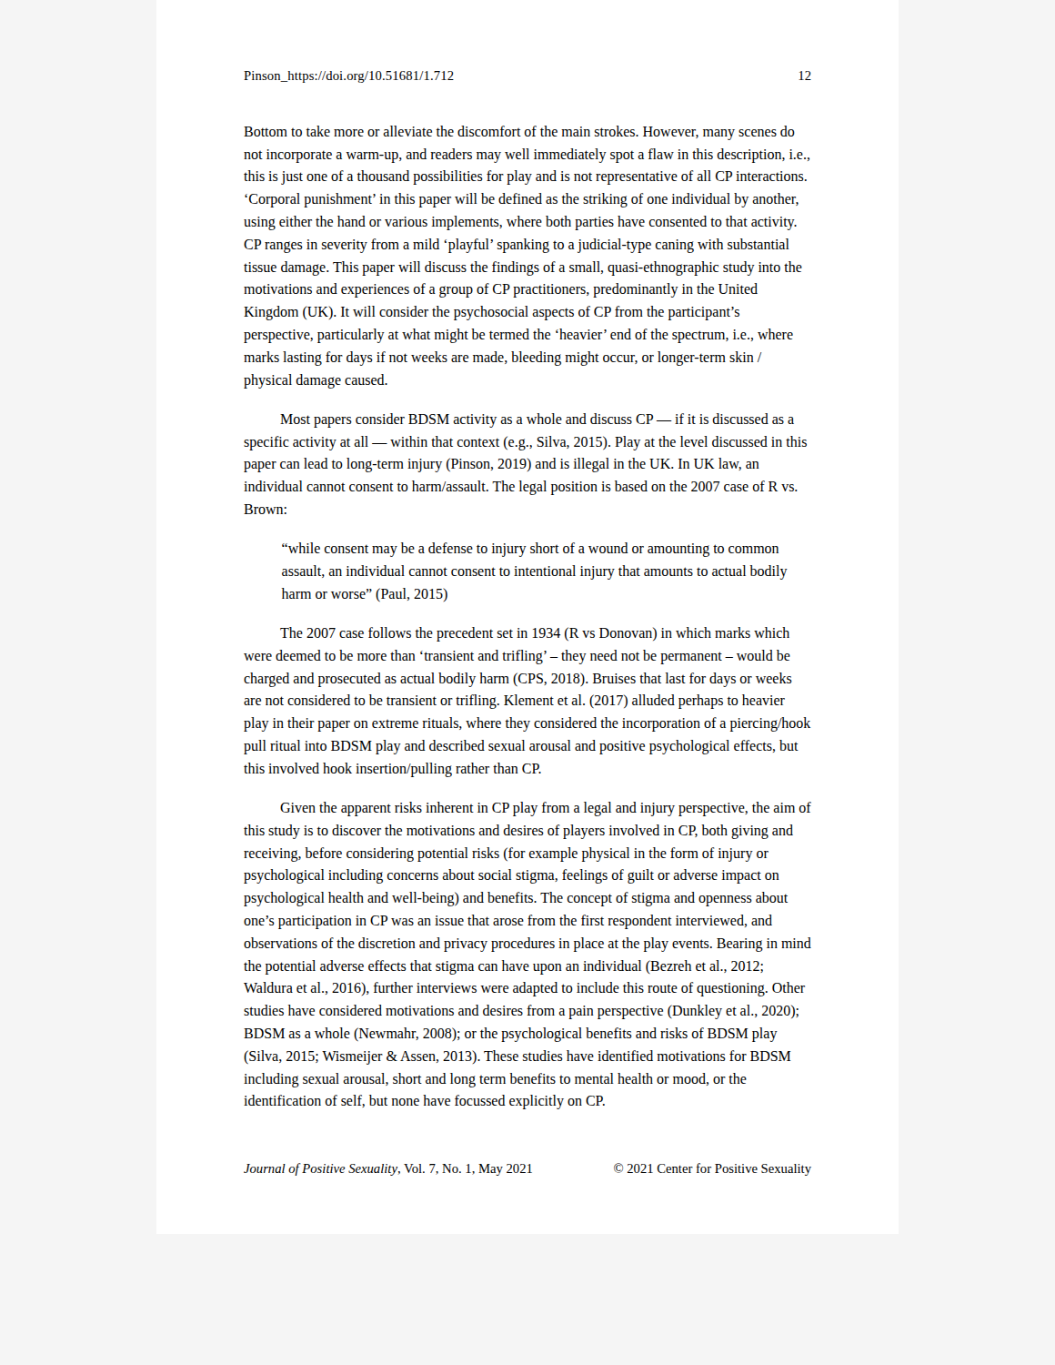Pinson_https://doi.org/10.51681/1.712 12
Bottom to take more or alleviate the discomfort of the main strokes. However, many scenes do not incorporate a warm-up, and readers may well immediately spot a flaw in this description, i.e., this is just one of a thousand possibilities for play and is not representative of all CP interactions. ‘Corporal punishment’ in this paper will be defined as the striking of one individual by another, using either the hand or various implements, where both parties have consented to that activity. CP ranges in severity from a mild ‘playful’ spanking to a judicial-type caning with substantial tissue damage. This paper will discuss the findings of a small, quasi-ethnographic study into the motivations and experiences of a group of CP practitioners, predominantly in the United Kingdom (UK). It will consider the psychosocial aspects of CP from the participant’s perspective, particularly at what might be termed the ‘heavier’ end of the spectrum, i.e., where marks lasting for days if not weeks are made, bleeding might occur, or longer-term skin / physical damage caused.
Most papers consider BDSM activity as a whole and discuss CP — if it is discussed as a specific activity at all — within that context (e.g., Silva, 2015). Play at the level discussed in this paper can lead to long-term injury (Pinson, 2019) and is illegal in the UK. In UK law, an individual cannot consent to harm/assault. The legal position is based on the 2007 case of R vs. Brown:
“while consent may be a defense to injury short of a wound or amounting to common assault, an individual cannot consent to intentional injury that amounts to actual bodily harm or worse” (Paul, 2015)
The 2007 case follows the precedent set in 1934 (R vs Donovan) in which marks which were deemed to be more than ‘transient and trifling’ – they need not be permanent – would be charged and prosecuted as actual bodily harm (CPS, 2018). Bruises that last for days or weeks are not considered to be transient or trifling. Klement et al. (2017) alluded perhaps to heavier play in their paper on extreme rituals, where they considered the incorporation of a piercing/hook pull ritual into BDSM play and described sexual arousal and positive psychological effects, but this involved hook insertion/pulling rather than CP.
Given the apparent risks inherent in CP play from a legal and injury perspective, the aim of this study is to discover the motivations and desires of players involved in CP, both giving and receiving, before considering potential risks (for example physical in the form of injury or psychological including concerns about social stigma, feelings of guilt or adverse impact on psychological health and well-being) and benefits. The concept of stigma and openness about one’s participation in CP was an issue that arose from the first respondent interviewed, and observations of the discretion and privacy procedures in place at the play events. Bearing in mind the potential adverse effects that stigma can have upon an individual (Bezreh et al., 2012; Waldura et al., 2016), further interviews were adapted to include this route of questioning. Other studies have considered motivations and desires from a pain perspective (Dunkley et al., 2020); BDSM as a whole (Newmahr, 2008); or the psychological benefits and risks of BDSM play (Silva, 2015; Wismeijer & Assen, 2013). These studies have identified motivations for BDSM including sexual arousal, short and long term benefits to mental health or mood, or the identification of self, but none have focussed explicitly on CP.
Journal of Positive Sexuality, Vol. 7, No. 1, May 2021 © 2021 Center for Positive Sexuality